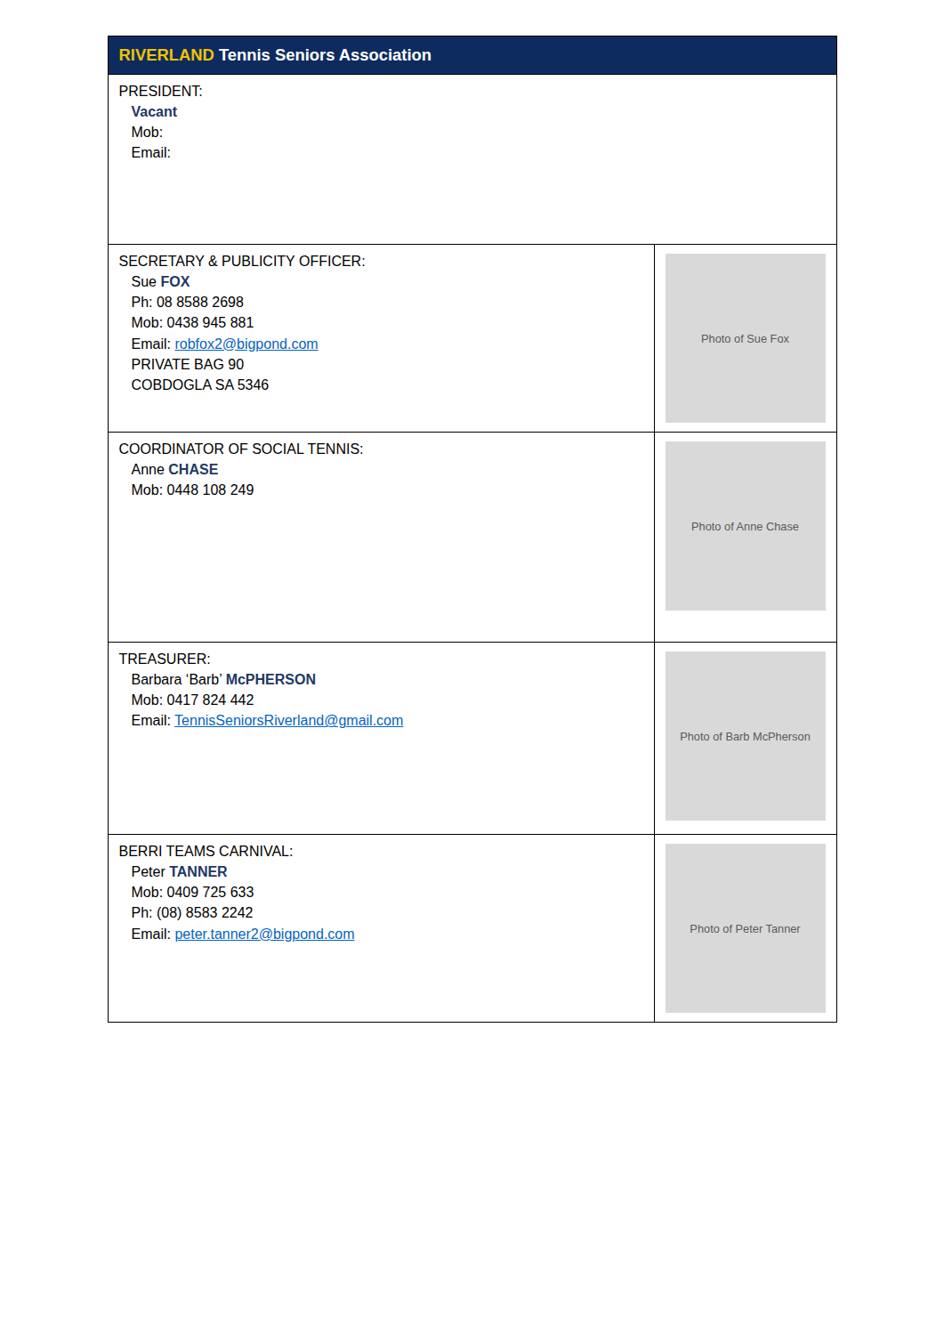| RIVERLAND Tennis Seniors Association |
| PRESIDENT: Vacant Mob: Email: |
| SECRETARY & PUBLICITY OFFICER: Sue FOX Ph: 08 8588 2698 Mob: 0438 945 881 Email: robfox2@bigpond.com PRIVATE BAG 90 COBDOGLA SA 5346 | Photo of Sue Fox |
| COORDINATOR OF SOCIAL TENNIS: Anne CHASE Mob: 0448 108 249 | Photo of Anne Chase |
| TREASURER: Barbara ‘Barb’ McPHERSON Mob: 0417 824 442 Email: TennisSeniorsRiverland@gmail.com | Photo of Barb McPherson |
| BERRI TEAMS CARNIVAL: Peter TANNER Mob: 0409 725 633 Ph: (08) 8583 2242 Email: peter.tanner2@bigpond.com | Photo of Peter Tanner |